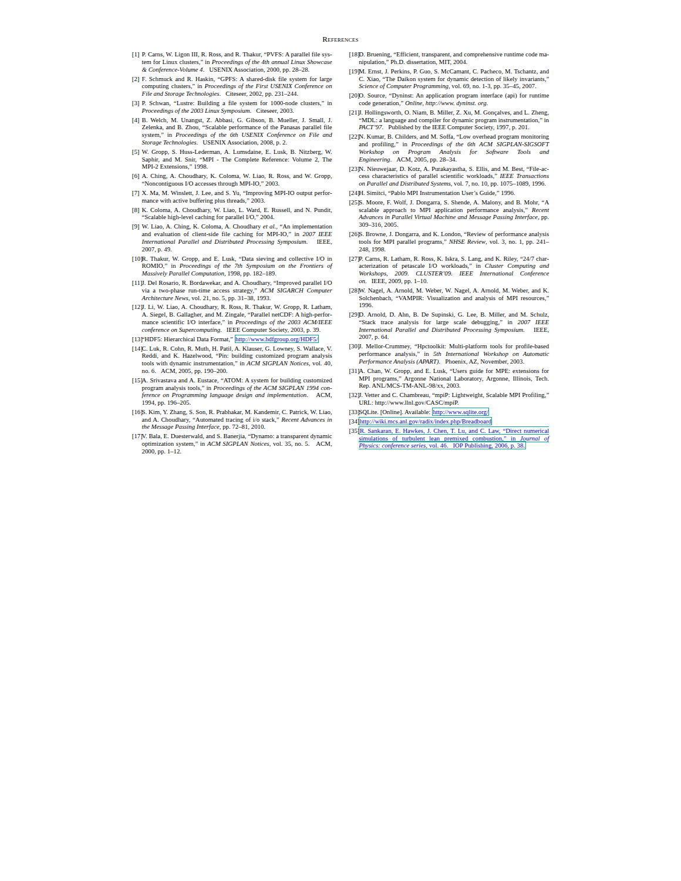References
[1] P. Carns, W. Ligon III, R. Ross, and R. Thakur, “PVFS: A parallel file system for Linux clusters,” in Proceedings of the 4th annual Linux Showcase & Conference-Volume 4. USENIX Association, 2000, pp. 28–28.
[2] F. Schmuck and R. Haskin, “GPFS: A shared-disk file system for large computing clusters,” in Proceedings of the First USENIX Conference on File and Storage Technologies. Citeseer, 2002, pp. 231–244.
[3] P. Schwan, “Lustre: Building a file system for 1000-node clusters,” in Proceedings of the 2003 Linux Symposium. Citeseer, 2003.
[4] B. Welch, M. Unangst, Z. Abbasi, G. Gibson, B. Mueller, J. Small, J. Zelenka, and B. Zhou, “Scalable performance of the Panasas parallel file system,” in Proceedings of the 6th USENIX Conference on File and Storage Technologies. USENIX Association, 2008, p. 2.
[5] W. Gropp, S. Huss-Lederman, A. Lumsdaine, E. Lusk, B. Nitzberg, W. Saphir, and M. Snir, “MPI - The Complete Reference: Volume 2, The MPI-2 Extensions,” 1998.
[6] A. Ching, A. Choudhary, K. Coloma, W. Liao, R. Ross, and W. Gropp, “Noncontiguous I/O accesses through MPI-IO,” 2003.
[7] X. Ma, M. Winslett, J. Lee, and S. Yu, “Improving MPI-IO output performance with active buffering plus threads,” 2003.
[8] K. Coloma, A. Choudhary, W. Liao, L. Ward, E. Russell, and N. Pundit, “Scalable high-level caching for parallel I/O,” 2004.
[9] W. Liao, A. Ching, K. Coloma, A. Choudhary et al., “An implementation and evaluation of client-side file caching for MPI-IO,” in 2007 IEEE International Parallel and Distributed Processing Symposium. IEEE, 2007, p. 49.
[10] R. Thakur, W. Gropp, and E. Lusk, “Data sieving and collective I/O in ROMIO,” in Proceedings of the 7th Symposium on the Frontiers of Massively Parallel Computation, 1998, pp. 182–189.
[11] J. Del Rosario, R. Bordawekar, and A. Choudhary, “Improved parallel I/O via a two-phase run-time access strategy,” ACM SIGARCH Computer Architecture News, vol. 21, no. 5, pp. 31–38, 1993.
[12] J. Li, W. Liao, A. Choudhary, R. Ross, R. Thakur, W. Gropp, R. Latham, A. Siegel, B. Gallagher, and M. Zingale, “Parallel netCDF: A high-performance scientific I/O interface,” in Proceedings of the 2003 ACM/IEEE conference on Supercomputing. IEEE Computer Society, 2003, p. 39.
[13]“HDF5: Hierarchical Data Format,” http://www.hdfgroup.org/HDF5/
[14] C. Luk, R. Cohn, R. Muth, H. Patil, A. Klauser, G. Lowney, S. Wallace, V. Reddi, and K. Hazelwood, “Pin: building customized program analysis tools with dynamic instrumentation,” in ACM SIGPLAN Notices, vol. 40, no. 6. ACM, 2005, pp. 190–200.
[15] A. Srivastava and A. Eustace, “ATOM: A system for building customized program analysis tools,” in Proceedings of the ACM SIGPLAN 1994 conference on Programming language design and implementation. ACM, 1994, pp. 196–205.
[16] S. Kim, Y. Zhang, S. Son, R. Prabhakar, M. Kandemir, C. Patrick, W. Liao, and A. Choudhary, “Automated tracing of i/o stack,” Recent Advances in the Message Passing Interface, pp. 72–81, 2010.
[17] V. Bala, E. Duesterwald, and S. Banerjia, “Dynamo: a transparent dynamic optimization system,” in ACM SIGPLAN Notices, vol. 35, no. 5. ACM, 2000, pp. 1–12.
[18] D. Bruening, “Efficient, transparent, and comprehensive runtime code manipulation,” Ph.D. dissertation, MIT, 2004.
[19] M. Ernst, J. Perkins, P. Guo, S. McCamant, C. Pacheco, M. Tschantz, and C. Xiao, “The Daikon system for dynamic detection of likely invariants,” Science of Computer Programming, vol. 69, no. 1-3, pp. 35–45, 2007.
[20] O. Source, “Dyninst: An application program interface (api) for runtime code generation,” Online, http://www. dyninst. org.
[21] J. Hollingsworth, O. Niam, B. Miller, Z. Xu, M. Gonçalves, and L. Zheng, “MDL: a language and compiler for dynamic program instrumentation,” in PACT’97. Published by the IEEE Computer Society, 1997, p. 201.
[22] N. Kumar, B. Childers, and M. Soffa, “Low overhead program monitoring and profiling,” in Proceedings of the 6th ACM SIGPLAN-SIGSOFT Workshop on Program Analysis for Software Tools and Engineering. ACM, 2005, pp. 28–34.
[23] N. Nieuwejaar, D. Kotz, A. Purakayastha, S. Ellis, and M. Best, “File-access characteristics of parallel scientific workloads,” IEEE Transactions on Parallel and Distributed Systems, vol. 7, no. 10, pp. 1075–1089, 1996.
[24] H. Simitci, “Pablo MPI Instrumentation User’s Guide,” 1996.
[25] S. Moore, F. Wolf, J. Dongarra, S. Shende, A. Malony, and B. Mohr, “A scalable approach to MPI application performance analysis,” Recent Advances in Parallel Virtual Machine and Message Passing Interface, pp. 309–316, 2005.
[26] S. Browne, J. Dongarra, and K. London, “Review of performance analysis tools for MPI parallel programs,” NHSE Review, vol. 3, no. 1, pp. 241–248, 1998.
[27] P. Carns, R. Latham, R. Ross, K. Iskra, S. Lang, and K. Riley, “24/7 characterization of petascale I/O workloads,” in Cluster Computing and Workshops, 2009. CLUSTER’09. IEEE International Conference on. IEEE, 2009, pp. 1–10.
[28] W. Nagel, A. Arnold, M. Weber, W. Nagel, A. Arnold, M. Weber, and K. Solchenbach, “VAMPIR: Visualization and analysis of MPI resources,” 1996.
[29] D. Arnold, D. Ahn, B. De Supinski, G. Lee, B. Miller, and M. Schulz, “Stack trace analysis for large scale debugging,” in 2007 IEEE International Parallel and Distributed Processing Symposium. IEEE, 2007, p. 64.
[30] J. Mellor-Crummey, “Hpctoolkit: Multi-platform tools for profile-based performance analysis,” in 5th International Workshop on Automatic Performance Analysis (APART). Phoenix, AZ, November, 2003.
[31] A. Chan, W. Gropp, and E. Lusk, “Users guide for MPE: extensions for MPI programs,” Argonne National Laboratory, Argonne, Illinois, Tech. Rep. ANL/MCS-TM-ANL-98/xx, 2003.
[32] J. Vetter and C. Chambreau, “mpiP: Lightweight, Scalable MPI Profiling,” URL: http://www.llnl.gov/CASC/mpiP.
[33] SQLite. [Online]. Available: http://www.sqlite.org/
[34] http://wiki.mcs.anl.gov/radix/index.php/Breadboard
[35] R. Sankaran, E. Hawkes, J. Chen, T. Lu, and C. Law, “Direct numerical simulations of turbulent lean premixed combustion,” in Journal of Physics: conference series, vol. 46. IOP Publishing, 2006, p. 38.